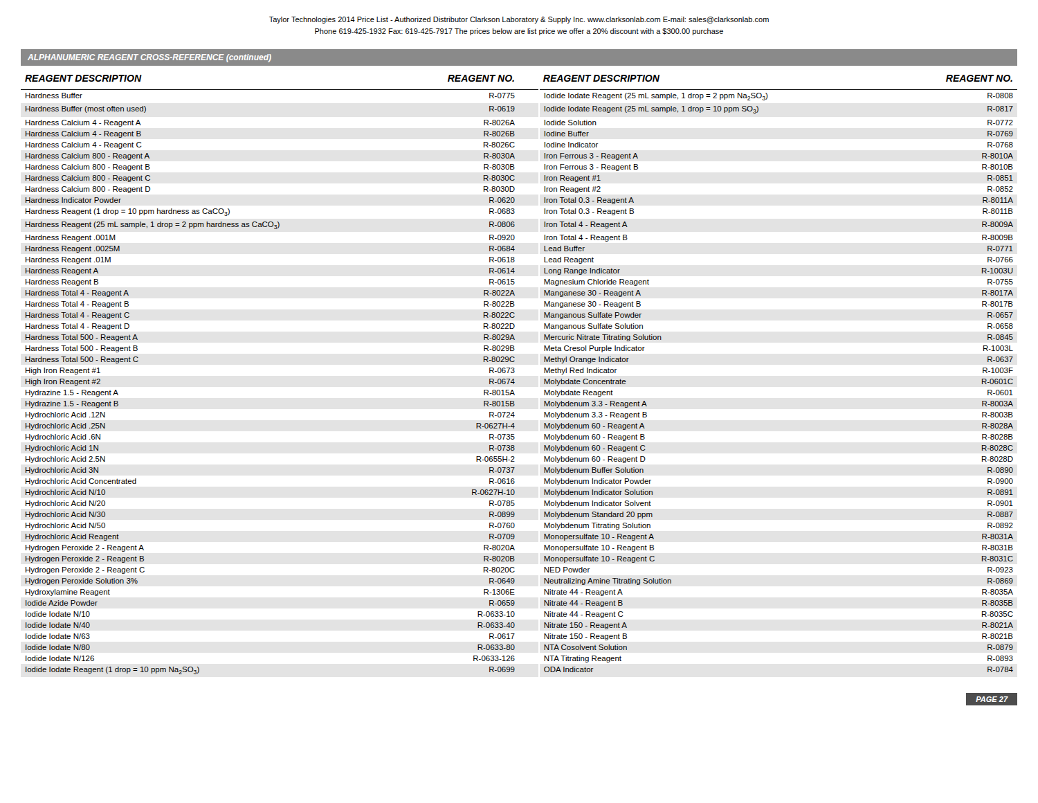Taylor Technologies 2014 Price List - Authorized Distributor Clarkson Laboratory & Supply Inc. www.clarksonlab.com E-mail: sales@clarksonlab.com
Phone 619-425-1932 Fax: 619-425-7917 The prices below are list price we offer a 20% discount with a $300.00 purchase
ALPHANUMERIC REAGENT CROSS-REFERENCE (continued)
| REAGENT DESCRIPTION | REAGENT NO. | | REAGENT DESCRIPTION | REAGENT NO. |
| --- | --- | --- | --- | --- |
| Hardness Buffer | R-0775 | | Iodide Iodate Reagent (25 mL sample, 1 drop = 2 ppm Na 2 SO 3 ) | R-0808 |
| Hardness Buffer (most often used) | R-0619 | | Iodide Iodate Reagent (25 mL sample, 1 drop = 10 ppm SO 3 ) | R-0817 |
| Hardness Calcium 4 - Reagent A | R-8026A | | Iodide Solution | R-0772 |
| Hardness Calcium 4 - Reagent B | R-8026B | | Iodine Buffer | R-0769 |
| Hardness Calcium 4 - Reagent C | R-8026C | | Iodine Indicator | R-0768 |
| Hardness Calcium 800 - Reagent A | R-8030A | | Iron Ferrous 3 - Reagent A | R-8010A |
| Hardness Calcium 800 - Reagent B | R-8030B | | Iron Ferrous 3 - Reagent B | R-8010B |
| Hardness Calcium 800 - Reagent C | R-8030C | | Iron Reagent #1 | R-0851 |
| Hardness Calcium 800 - Reagent D | R-8030D | | Iron Reagent #2 | R-0852 |
| Hardness Indicator Powder | R-0620 | | Iron Total 0.3 - Reagent A | R-8011A |
| Hardness Reagent (1 drop = 10 ppm hardness as CaCO 3 ) | R-0683 | | Iron Total 0.3 - Reagent B | R-8011B |
| Hardness Reagent (25 mL sample, 1 drop = 2 ppm hardness as CaCO 3 ) | R-0806 | | Iron Total 4 - Reagent A | R-8009A |
| Hardness Reagent .001M | R-0920 | | Iron Total 4 - Reagent B | R-8009B |
| Hardness Reagent .0025M | R-0684 | | Lead Buffer | R-0771 |
| Hardness Reagent .01M | R-0618 | | Lead Reagent | R-0766 |
| Hardness Reagent A | R-0614 | | Long Range Indicator | R-1003U |
| Hardness Reagent B | R-0615 | | Magnesium Chloride Reagent | R-0755 |
| Hardness Total 4 - Reagent A | R-8022A | | Manganese 30 - Reagent A | R-8017A |
| Hardness Total 4 - Reagent B | R-8022B | | Manganese 30 - Reagent B | R-8017B |
| Hardness Total 4 - Reagent C | R-8022C | | Manganous Sulfate Powder | R-0657 |
| Hardness Total 4 - Reagent D | R-8022D | | Manganous Sulfate Solution | R-0658 |
| Hardness Total 500 - Reagent A | R-8029A | | Mercuric Nitrate Titrating Solution | R-0845 |
| Hardness Total 500 - Reagent B | R-8029B | | Meta Cresol Purple Indicator | R-1003L |
| Hardness Total 500 - Reagent C | R-8029C | | Methyl Orange Indicator | R-0637 |
| High Iron Reagent #1 | R-0673 | | Methyl Red Indicator | R-1003F |
| High Iron Reagent #2 | R-0674 | | Molybdate Concentrate | R-0601C |
| Hydrazine 1.5 - Reagent A | R-8015A | | Molybdate Reagent | R-0601 |
| Hydrazine 1.5 - Reagent B | R-8015B | | Molybdenum 3.3 - Reagent A | R-8003A |
| Hydrochloric Acid .12N | R-0724 | | Molybdenum 3.3 - Reagent B | R-8003B |
| Hydrochloric Acid .25N | R-0627H-4 | | Molybdenum 60 - Reagent A | R-8028A |
| Hydrochloric Acid .6N | R-0735 | | Molybdenum 60 - Reagent B | R-8028B |
| Hydrochloric Acid 1N | R-0738 | | Molybdenum 60 - Reagent C | R-8028C |
| Hydrochloric Acid 2.5N | R-0655H-2 | | Molybdenum 60 - Reagent D | R-8028D |
| Hydrochloric Acid 3N | R-0737 | | Molybdenum Buffer Solution | R-0890 |
| Hydrochloric Acid Concentrated | R-0616 | | Molybdenum Indicator Powder | R-0900 |
| Hydrochloric Acid N/10 | R-0627H-10 | | Molybdenum Indicator Solution | R-0891 |
| Hydrochloric Acid N/20 | R-0785 | | Molybdenum Indicator Solvent | R-0901 |
| Hydrochloric Acid N/30 | R-0899 | | Molybdenum Standard 20 ppm | R-0887 |
| Hydrochloric Acid N/50 | R-0760 | | Molybdenum Titrating Solution | R-0892 |
| Hydrochloric Acid Reagent | R-0709 | | Monopersulfate 10 - Reagent A | R-8031A |
| Hydrogen Peroxide 2 - Reagent A | R-8020A | | Monopersulfate 10 - Reagent B | R-8031B |
| Hydrogen Peroxide 2 - Reagent B | R-8020B | | Monopersulfate 10 - Reagent C | R-8031C |
| Hydrogen Peroxide 2 - Reagent C | R-8020C | | NED Powder | R-0923 |
| Hydrogen Peroxide Solution 3% | R-0649 | | Neutralizing Amine Titrating Solution | R-0869 |
| Hydroxylamine Reagent | R-1306E | | Nitrate 44 - Reagent A | R-8035A |
| Iodide Azide Powder | R-0659 | | Nitrate 44 - Reagent B | R-8035B |
| Iodide Iodate N/10 | R-0633-10 | | Nitrate 44 - Reagent C | R-8035C |
| Iodide Iodate N/40 | R-0633-40 | | Nitrate 150 - Reagent A | R-8021A |
| Iodide Iodate N/63 | R-0617 | | Nitrate 150 - Reagent B | R-8021B |
| Iodide Iodate N/80 | R-0633-80 | | NTA Cosolvent Solution | R-0879 |
| Iodide Iodate N/126 | R-0633-126 | | NTA Titrating Reagent | R-0893 |
| Iodide Iodate Reagent (1 drop = 10 ppm Na 2 SO 3 ) | R-0699 | | ODA Indicator | R-0784 |
PAGE 27